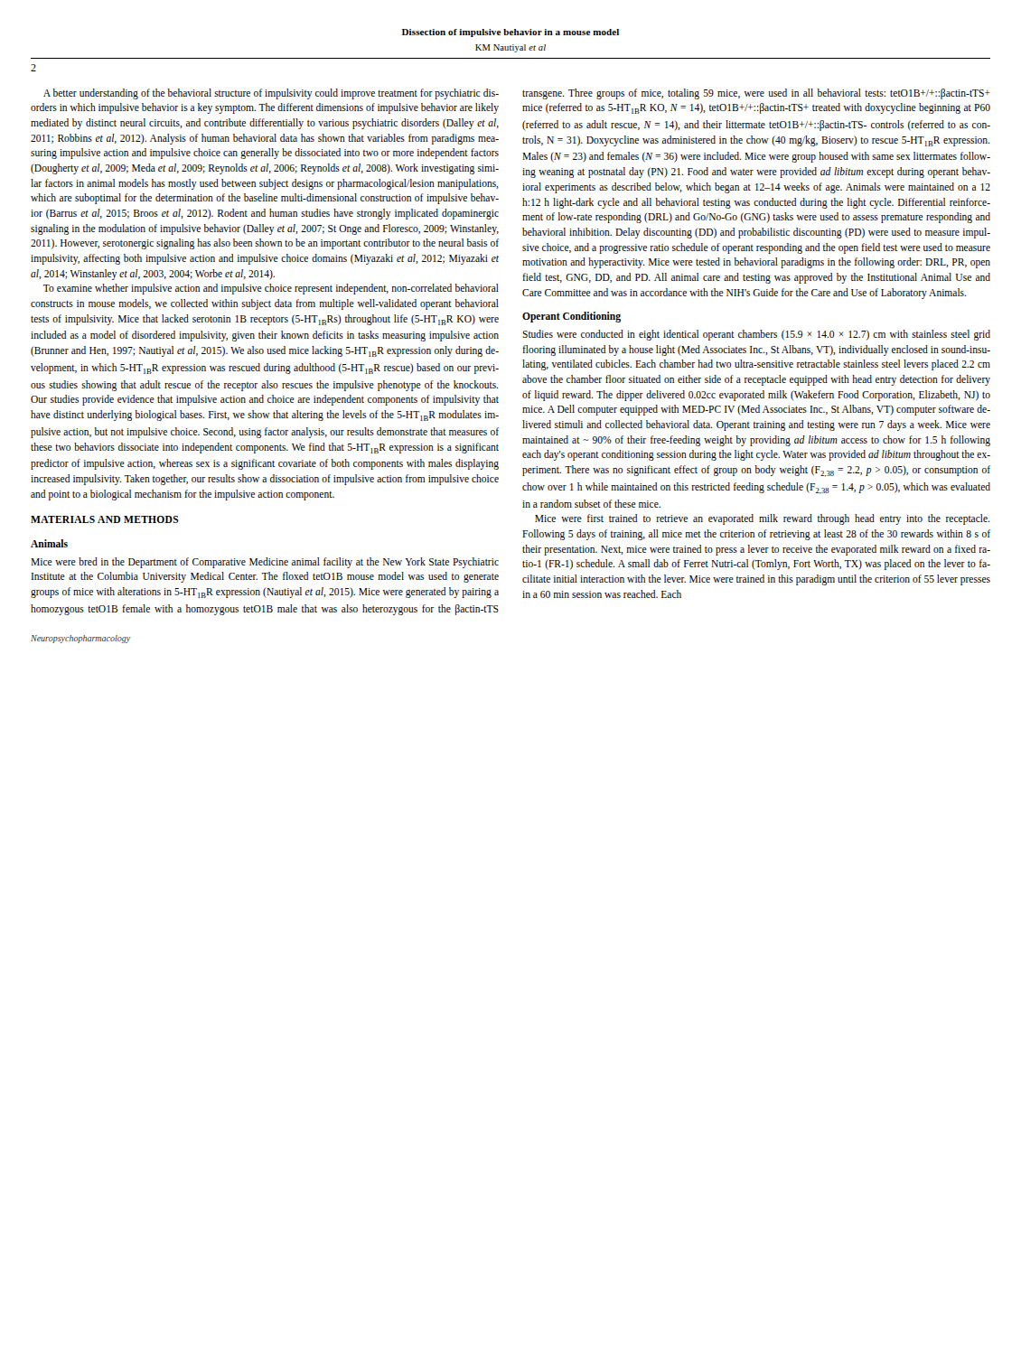Dissection of impulsive behavior in a mouse model KM Nautiyal et al
2
A better understanding of the behavioral structure of impulsivity could improve treatment for psychiatric disorders in which impulsive behavior is a key symptom. The different dimensions of impulsive behavior are likely mediated by distinct neural circuits, and contribute differentially to various psychiatric disorders (Dalley et al, 2011; Robbins et al, 2012). Analysis of human behavioral data has shown that variables from paradigms measuring impulsive action and impulsive choice can generally be dissociated into two or more independent factors (Dougherty et al, 2009; Meda et al, 2009; Reynolds et al, 2006; Reynolds et al, 2008). Work investigating similar factors in animal models has mostly used between subject designs or pharmacological/lesion manipulations, which are suboptimal for the determination of the baseline multi-dimensional construction of impulsive behavior (Barrus et al, 2015; Broos et al, 2012). Rodent and human studies have strongly implicated dopaminergic signaling in the modulation of impulsive behavior (Dalley et al, 2007; St Onge and Floresco, 2009; Winstanley, 2011). However, serotonergic signaling has also been shown to be an important contributor to the neural basis of impulsivity, affecting both impulsive action and impulsive choice domains (Miyazaki et al, 2012; Miyazaki et al, 2014; Winstanley et al, 2003, 2004; Worbe et al, 2014).
To examine whether impulsive action and impulsive choice represent independent, non-correlated behavioral constructs in mouse models, we collected within subject data from multiple well-validated operant behavioral tests of impulsivity. Mice that lacked serotonin 1B receptors (5-HT1BRs) throughout life (5-HT1BR KO) were included as a model of disordered impulsivity, given their known deficits in tasks measuring impulsive action (Brunner and Hen, 1997; Nautiyal et al, 2015). We also used mice lacking 5-HT1BR expression only during development, in which 5-HT1BR expression was rescued during adulthood (5-HT1BR rescue) based on our previous studies showing that adult rescue of the receptor also rescues the impulsive phenotype of the knockouts. Our studies provide evidence that impulsive action and choice are independent components of impulsivity that have distinct underlying biological bases. First, we show that altering the levels of the 5-HT1BR modulates impulsive action, but not impulsive choice. Second, using factor analysis, our results demonstrate that measures of these two behaviors dissociate into independent components. We find that 5-HT1BR expression is a significant predictor of impulsive action, whereas sex is a significant covariate of both components with males displaying increased impulsivity. Taken together, our results show a dissociation of impulsive action from impulsive choice and point to a biological mechanism for the impulsive action component.
Materials and Methods
Animals
Mice were bred in the Department of Comparative Medicine animal facility at the New York State Psychiatric Institute at the Columbia University Medical Center. The floxed tetO1B mouse model was used to generate groups of mice with alterations in 5-HT1BR expression (Nautiyal et al, 2015). Mice were generated by pairing a homozygous tetO1B female with a homozygous tetO1B male that was also heterozygous for the βactin-tTS transgene. Three groups of mice, totaling 59 mice, were used in all behavioral tests: tetO1B+/+::βactin-tTS+ mice (referred to as 5-HT1BR KO, N = 14), tetO1B+/+::βactin-tTS+ treated with doxycycline beginning at P60 (referred to as adult rescue, N = 14), and their littermate tetO1B+/+::βactin-tTS- controls (referred to as controls, N = 31). Doxycycline was administered in the chow (40 mg/kg, Bioserv) to rescue 5-HT1BR expression. Males (N = 23) and females (N = 36) were included. Mice were group housed with same sex littermates following weaning at postnatal day (PN) 21. Food and water were provided ad libitum except during operant behavioral experiments as described below, which began at 12–14 weeks of age. Animals were maintained on a 12 h:12 h light-dark cycle and all behavioral testing was conducted during the light cycle. Differential reinforcement of low-rate responding (DRL) and Go/No-Go (GNG) tasks were used to assess premature responding and behavioral inhibition. Delay discounting (DD) and probabilistic discounting (PD) were used to measure impulsive choice, and a progressive ratio schedule of operant responding and the open field test were used to measure motivation and hyperactivity. Mice were tested in behavioral paradigms in the following order: DRL, PR, open field test, GNG, DD, and PD. All animal care and testing was approved by the Institutional Animal Use and Care Committee and was in accordance with the NIH's Guide for the Care and Use of Laboratory Animals.
Operant Conditioning
Studies were conducted in eight identical operant chambers (15.9 × 14.0 × 12.7) cm with stainless steel grid flooring illuminated by a house light (Med Associates Inc., St Albans, VT), individually enclosed in sound-insulating, ventilated cubicles. Each chamber had two ultra-sensitive retractable stainless steel levers placed 2.2 cm above the chamber floor situated on either side of a receptacle equipped with head entry detection for delivery of liquid reward. The dipper delivered 0.02cc evaporated milk (Wakefern Food Corporation, Elizabeth, NJ) to mice. A Dell computer equipped with MED-PC IV (Med Associates Inc., St Albans, VT) computer software delivered stimuli and collected behavioral data. Operant training and testing were run 7 days a week. Mice were maintained at ~ 90% of their free-feeding weight by providing ad libitum access to chow for 1.5 h following each day's operant conditioning session during the light cycle. Water was provided ad libitum throughout the experiment. There was no significant effect of group on body weight (F2,38 = 2.2, p > 0.05), or consumption of chow over 1 h while maintained on this restricted feeding schedule (F2,38 = 1.4, p > 0.05), which was evaluated in a random subset of these mice.
Mice were first trained to retrieve an evaporated milk reward through head entry into the receptacle. Following 5 days of training, all mice met the criterion of retrieving at least 28 of the 30 rewards within 8 s of their presentation. Next, mice were trained to press a lever to receive the evaporated milk reward on a fixed ratio-1 (FR-1) schedule. A small dab of Ferret Nutri-cal (Tomlyn, Fort Worth, TX) was placed on the lever to facilitate initial interaction with the lever. Mice were trained in this paradigm until the criterion of 55 lever presses in a 60 min session was reached. Each
Neuropsychopharmacology